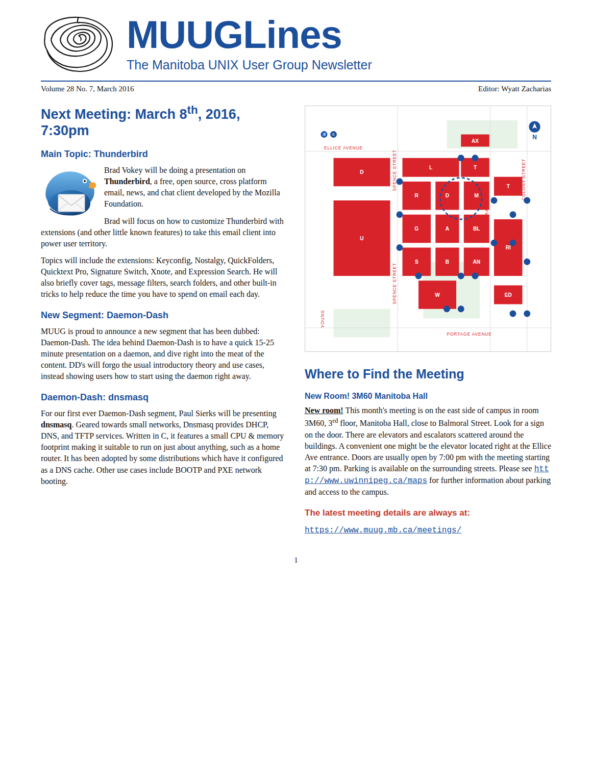MUUGLines
The Manitoba UNIX User Group Newsletter
Volume 28 No. 7, March 2016 Editor: Wyatt Zacharias
Next Meeting: March 8th, 2016, 7:30pm
Main Topic: Thunderbird
Brad Vokey will be doing a presentation on Thunderbird, a free, open source, cross platform email, news, and chat client developed by the Mozilla Foundation.
Brad will focus on how to customize Thunderbird with extensions (and other little known features) to take this email client into power user territory.
Topics will include the extensions: Keyconfig, Nostalgy, QuickFolders, Quicktext Pro, Signature Switch, Xnote, and Expression Search. He will also briefly cover tags, message filters, search folders, and other built-in tricks to help reduce the time you have to spend on email each day.
New Segment: Daemon-Dash
MUUG is proud to announce a new segment that has been dubbed: Daemon-Dash. The idea behind Daemon-Dash is to have a quick 15-25 minute presentation on a daemon, and dive right into the meat of the content. DD's will forgo the usual introductory theory and use cases, instead showing users how to start using the daemon right away.
Daemon-Dash: dnsmasq
For our first ever Daemon-Dash segment, Paul Sierks will be presenting dnsmasq. Geared towards small networks, Dnsmasq provides DHCP, DNS, and TFTP services. Written in C, it features a small CPU & memory footprint making it suitable to run on just about anything, such as a home router. It has been adopted by some distributions which have it configured as a DNS cache. Other use cases include BOOTP and PXE network booting.
L T R D M T G A BL U S B AN RI W ED D AX ELLICE AVENUE PORTAGE AVENUE SPENCE STREET SPENCE STREET CENTRAL STREET COLONY STREET YOUNG N ♿ E
Where to Find the Meeting
New Room! 3M60 Manitoba Hall
New room! This month's meeting is on the east side of campus in room 3M60, 3rd floor, Manitoba Hall, close to Balmoral Street. Look for a sign on the door. There are elevators and escalators scattered around the buildings. A convenient one might be the elevator located right at the Ellice Ave entrance. Doors are usually open by 7:00 pm with the meeting starting at 7:30 pm. Parking is available on the surrounding streets. Please see http://www.uwinnipeg.ca/maps for further information about parking and access to the campus.
The latest meeting details are always at:
https://www.muug.mb.ca/meetings/
1